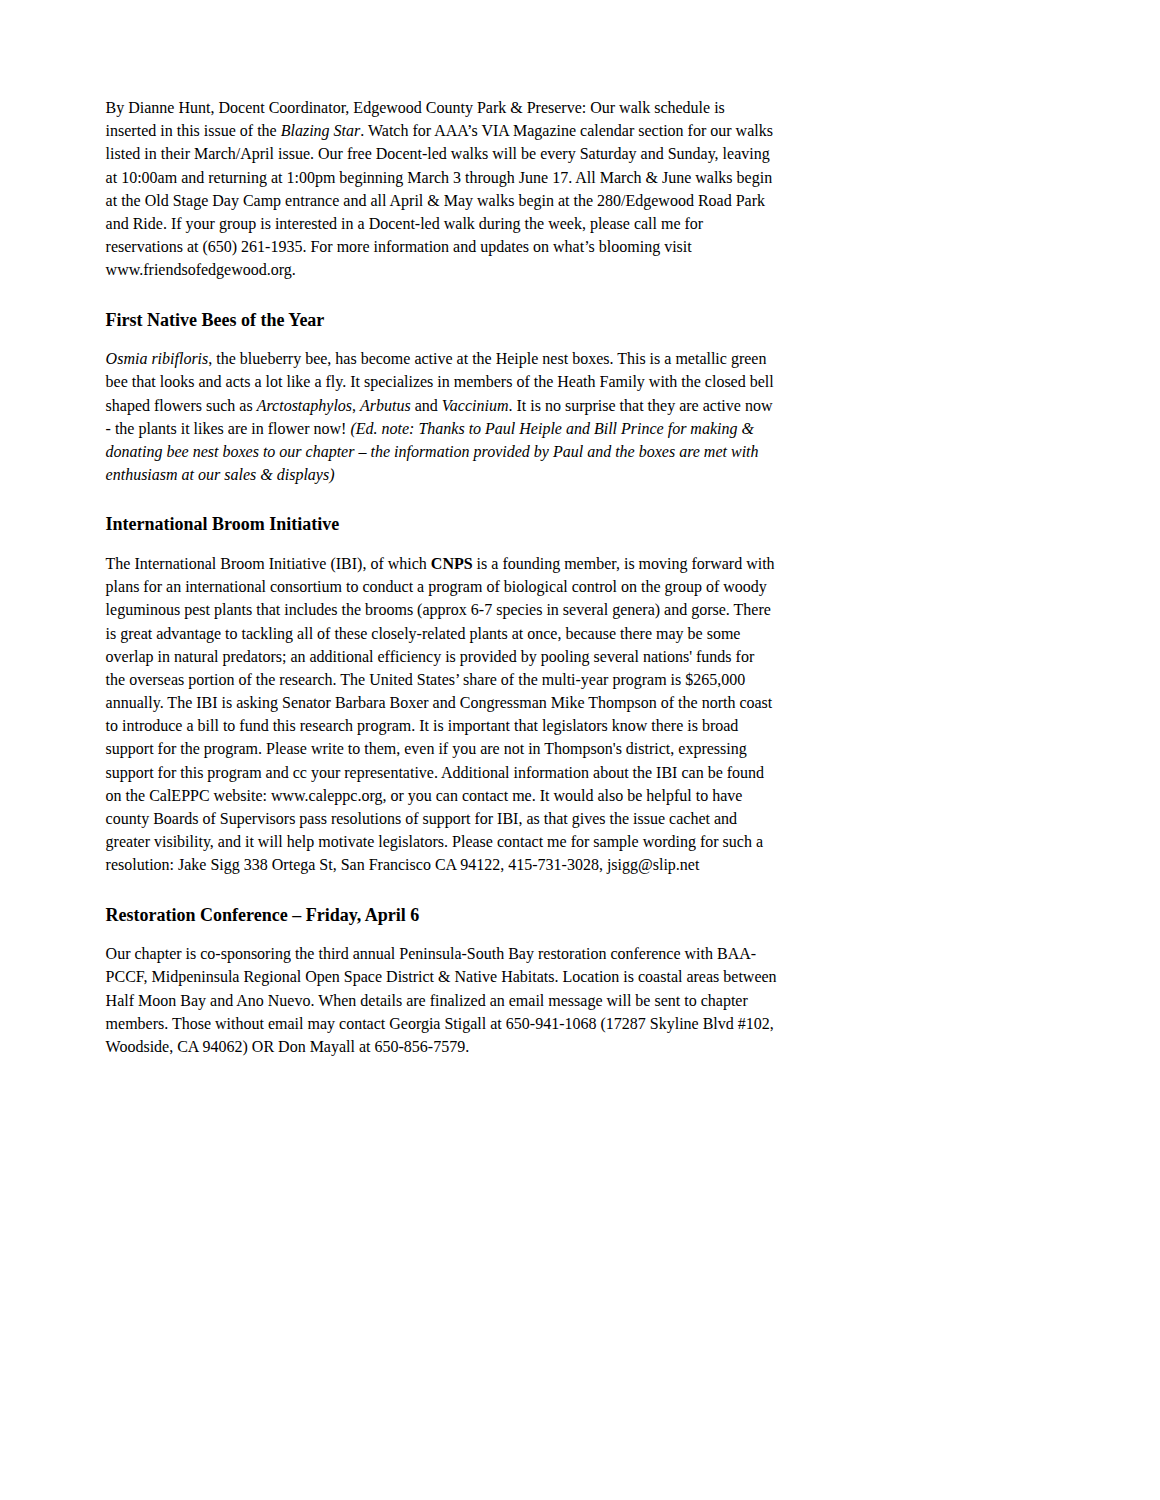By Dianne Hunt, Docent Coordinator, Edgewood County Park & Preserve: Our walk schedule is inserted in this issue of the Blazing Star. Watch for AAA’s VIA Magazine calendar section for our walks listed in their March/April issue. Our free Docent-led walks will be every Saturday and Sunday, leaving at 10:00am and returning at 1:00pm beginning March 3 through June 17. All March & June walks begin at the Old Stage Day Camp entrance and all April & May walks begin at the 280/Edgewood Road Park and Ride. If your group is interested in a Docent-led walk during the week, please call me for reservations at (650) 261-1935. For more information and updates on what’s blooming visit www.friendsofedgewood.org.
First Native Bees of the Year
Osmia ribifloris, the blueberry bee, has become active at the Heiple nest boxes. This is a metallic green bee that looks and acts a lot like a fly. It specializes in members of the Heath Family with the closed bell shaped flowers such as Arctostaphylos, Arbutus and Vaccinium. It is no surprise that they are active now - the plants it likes are in flower now! (Ed. note: Thanks to Paul Heiple and Bill Prince for making & donating bee nest boxes to our chapter – the information provided by Paul and the boxes are met with enthusiasm at our sales & displays)
International Broom Initiative
The International Broom Initiative (IBI), of which CNPS is a founding member, is moving forward with plans for an international consortium to conduct a program of biological control on the group of woody leguminous pest plants that includes the brooms (approx 6-7 species in several genera) and gorse. There is great advantage to tackling all of these closely-related plants at once, because there may be some overlap in natural predators; an additional efficiency is provided by pooling several nations' funds for the overseas portion of the research. The United States’ share of the multi-year program is $265,000 annually. The IBI is asking Senator Barbara Boxer and Congressman Mike Thompson of the north coast to introduce a bill to fund this research program. It is important that legislators know there is broad support for the program. Please write to them, even if you are not in Thompson's district, expressing support for this program and cc your representative. Additional information about the IBI can be found on the CalEPPC website: www.caleppc.org, or you can contact me. It would also be helpful to have county Boards of Supervisors pass resolutions of support for IBI, as that gives the issue cachet and greater visibility, and it will help motivate legislators. Please contact me for sample wording for such a resolution: Jake Sigg 338 Ortega St, San Francisco CA 94122, 415-731-3028, jsigg@slip.net
Restoration Conference – Friday, April 6
Our chapter is co-sponsoring the third annual Peninsula-South Bay restoration conference with BAA-PCCF, Midpeninsula Regional Open Space District & Native Habitats. Location is coastal areas between Half Moon Bay and Ano Nuevo. When details are finalized an email message will be sent to chapter members. Those without email may contact Georgia Stigall at 650-941-1068 (17287 Skyline Blvd #102, Woodside, CA 94062) OR Don Mayall at 650-856-7579.